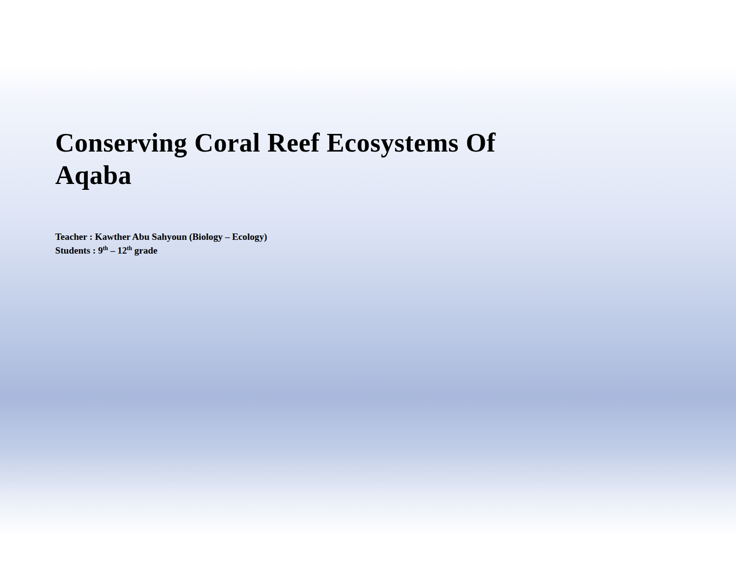Conserving Coral Reef Ecosystems Of Aqaba
Teacher : Kawther Abu Sahyoun (Biology – Ecology)
Students : 9th – 12th grade